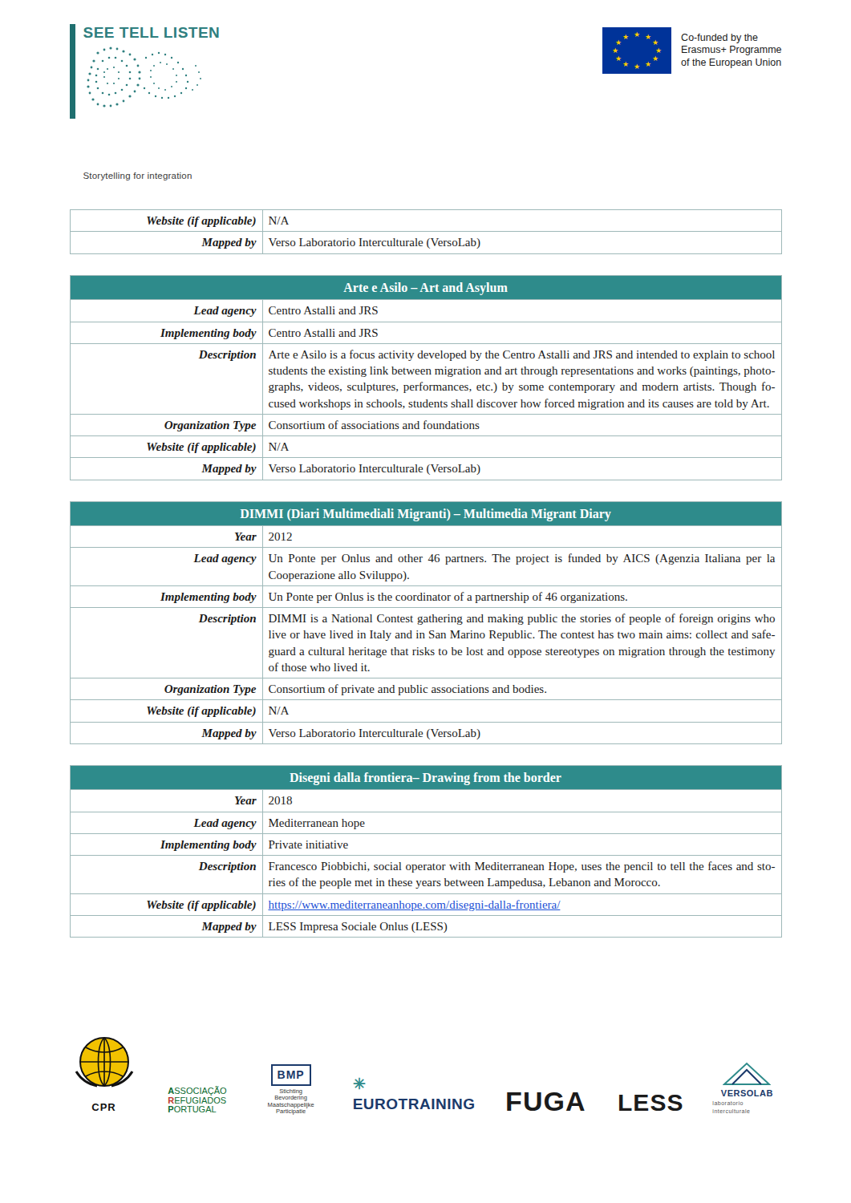SEE TELL LISTEN
Storytelling for integration
★ ★ ★ ★ ★ ★ ★ ★ ★ ★ ★ ★
Co-funded by the
Erasmus+ Programme
of the European Union
| Website (if applicable) | N/A |
| Mapped by | Verso Laboratorio Interculturale (VersoLab) |
Arte e Asilo – Art and Asylum
| Lead agency | Centro Astalli and JRS |
| Implementing body | Centro Astalli and JRS |
| Description | Arte e Asilo is a focus activity developed by the Centro Astalli and JRS and intended to explain to school students the existing link between migration and art through representations and works (paintings, photographs, videos, sculptures, performances, etc.) by some contemporary and modern artists. Though focused workshops in schools, students shall discover how forced migration and its causes are told by Art. |
| Organization Type | Consortium of associations and foundations |
| Website (if applicable) | N/A |
| Mapped by | Verso Laboratorio Interculturale (VersoLab) |
DIMMI (Diari Multimediali Migranti) – Multimedia Migrant Diary
| Year | 2012 |
| Lead agency | Un Ponte per Onlus and other 46 partners. The project is funded by AICS (Agenzia Italiana per la Cooperazione allo Sviluppo). |
| Implementing body | Un Ponte per Onlus is the coordinator of a partnership of 46 organizations. |
| Description | DIMMI is a National Contest gathering and making public the stories of people of foreign origins who live or have lived in Italy and in San Marino Republic. The contest has two main aims: collect and safeguard a cultural heritage that risks to be lost and oppose stereotypes on migration through the testimony of those who lived it. |
| Organization Type | Consortium of private and public associations and bodies. |
| Website (if applicable) | N/A |
| Mapped by | Verso Laboratorio Interculturale (VersoLab) |
Disegni dalla frontiera– Drawing from the border
| Year | 2018 |
| Lead agency | Mediterranean hope |
| Implementing body | Private initiative |
| Description | Francesco Piobbichi, social operator with Mediterranean Hope, uses the pencil to tell the faces and stories of the people met in these years between Lampedusa, Lebanon and Morocco. |
| Website (if applicable) | https://www.mediterraneanhope.com/disegni-dalla-frontiera/ |
| Mapped by | LESS Impresa Sociale Onlus (LESS) |
CPR
ASSOCIAÇÃO
REFUGIADOS
PORTUGAL
BMP
Stichting
Bevordering Maatschappelijke Participatie
✳ EURO TRAINING
FUGA
LESS
VERSOLAB
laboratorio interculturale